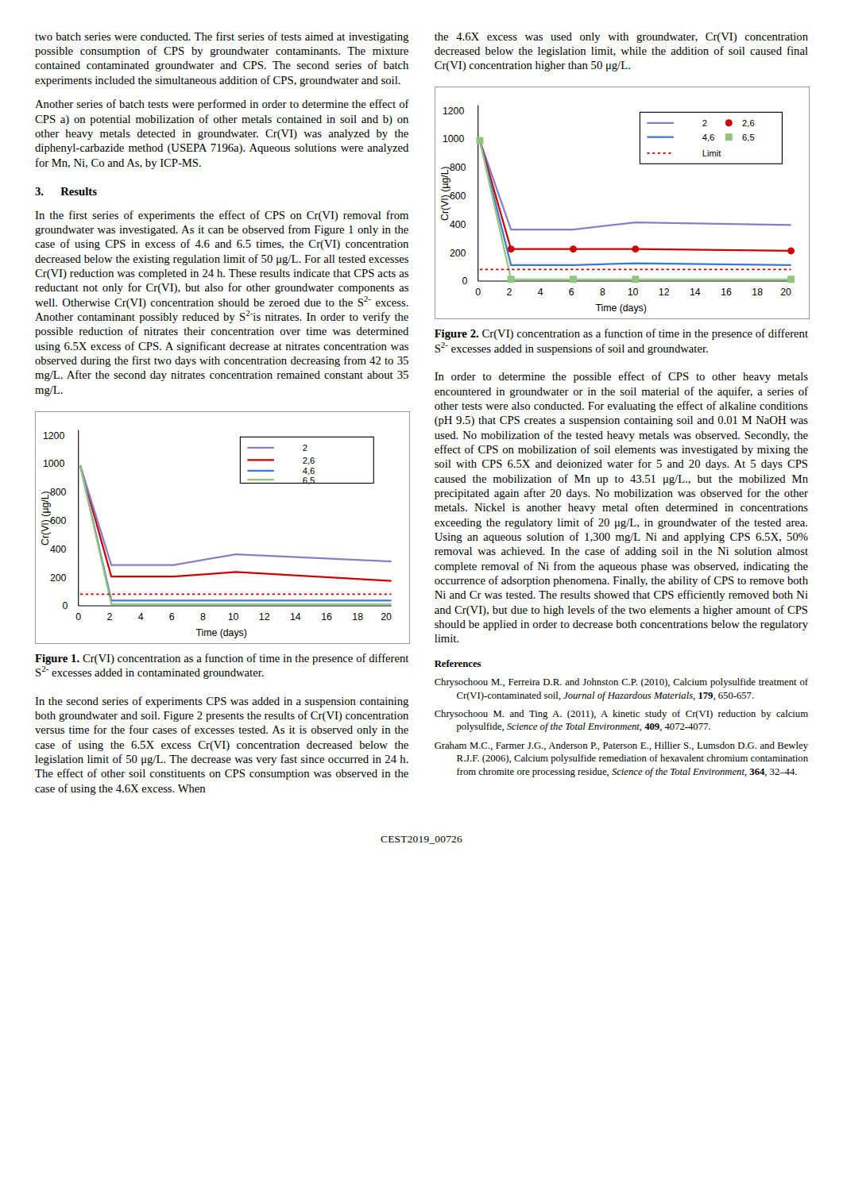two batch series were conducted. The first series of tests aimed at investigating possible consumption of CPS by groundwater contaminants. The mixture contained contaminated groundwater and CPS. The second series of batch experiments included the simultaneous addition of CPS, groundwater and soil.
Another series of batch tests were performed in order to determine the effect of CPS a) on potential mobilization of other metals contained in soil and b) on other heavy metals detected in groundwater. Cr(VI) was analyzed by the diphenyl-carbazide method (USEPA 7196a). Aqueous solutions were analyzed for Mn, Ni, Co and As, by ICP-MS.
3. Results
In the first series of experiments the effect of CPS on Cr(VI) removal from groundwater was investigated. As it can be observed from Figure 1 only in the case of using CPS in excess of 4.6 and 6.5 times, the Cr(VI) concentration decreased below the existing regulation limit of 50 μg/L. For all tested excesses Cr(VI) reduction was completed in 24 h. These results indicate that CPS acts as reductant not only for Cr(VI), but also for other groundwater components as well. Otherwise Cr(VI) concentration should be zeroed due to the S2- excess. Another contaminant possibly reduced by S2-is nitrates. In order to verify the possible reduction of nitrates their concentration over time was determined using 6.5X excess of CPS. A significant decrease at nitrates concentration was observed during the first two days with concentration decreasing from 42 to 35 mg/L. After the second day nitrates concentration remained constant about 35 mg/L.
Figure 1. Cr(VI) concentration as a function of time in the presence of different S2- excesses added in contaminated groundwater.
In the second series of experiments CPS was added in a suspension containing both groundwater and soil. Figure 2 presents the results of Cr(VI) concentration versus time for the four cases of excesses tested. As it is observed only in the case of using the 6.5X excess Cr(VI) concentration decreased below the legislation limit of 50 μg/L. The decrease was very fast since occurred in 24 h. The effect of other soil constituents on CPS consumption was observed in the case of using the 4.6X excess. When
the 4.6X excess was used only with groundwater, Cr(VI) concentration decreased below the legislation limit, while the addition of soil caused final Cr(VI) concentration higher than 50 μg/L.
Figure 2. Cr(VI) concentration as a function of time in the presence of different S2- excesses added in suspensions of soil and groundwater.
In order to determine the possible effect of CPS to other heavy metals encountered in groundwater or in the soil material of the aquifer, a series of other tests were also conducted. For evaluating the effect of alkaline conditions (pH 9.5) that CPS creates a suspension containing soil and 0.01 M NaOH was used. No mobilization of the tested heavy metals was observed. Secondly, the effect of CPS on mobilization of soil elements was investigated by mixing the soil with CPS 6.5X and deionized water for 5 and 20 days. At 5 days CPS caused the mobilization of Mn up to 43.51 μg/L., but the mobilized Mn precipitated again after 20 days. No mobilization was observed for the other metals. Nickel is another heavy metal often determined in concentrations exceeding the regulatory limit of 20 μg/L, in groundwater of the tested area. Using an aqueous solution of 1,300 mg/L Ni and applying CPS 6.5X, 50% removal was achieved. In the case of adding soil in the Ni solution almost complete removal of Ni from the aqueous phase was observed, indicating the occurrence of adsorption phenomena. Finally, the ability of CPS to remove both Ni and Cr was tested. The results showed that CPS efficiently removed both Ni and Cr(VI), but due to high levels of the two elements a higher amount of CPS should be applied in order to decrease both concentrations below the regulatory limit.
References
Chrysochoou M., Ferreira D.R. and Johnston C.P. (2010), Calcium polysulfide treatment of Cr(VI)-contaminated soil, Journal of Hazardous Materials, 179, 650-657.
Chrysochoou M. and Ting A. (2011), A kinetic study of Cr(VI) reduction by calcium polysulfide, Science of the Total Environment, 409, 4072-4077.
Graham M.C., Farmer J.G., Anderson P., Paterson E., Hillier S., Lumsdon D.G. and Bewley R.J.F. (2006), Calcium polysulfide remediation of hexavalent chromium contamination from chromite ore processing residue, Science of the Total Environment, 364, 32–44.
CEST2019_00726